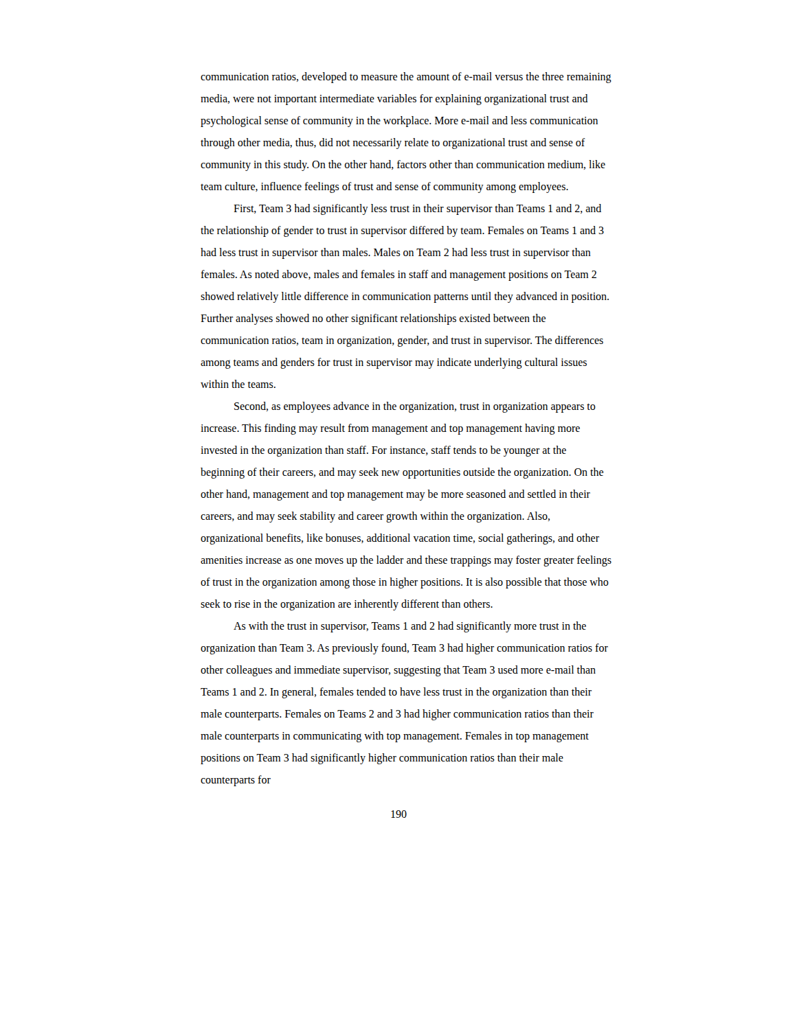communication ratios, developed to measure the amount of e-mail versus the three remaining media, were not important intermediate variables for explaining organizational trust and psychological sense of community in the workplace. More e-mail and less communication through other media, thus, did not necessarily relate to organizational trust and sense of community in this study. On the other hand, factors other than communication medium, like team culture, influence feelings of trust and sense of community among employees.
First, Team 3 had significantly less trust in their supervisor than Teams 1 and 2, and the relationship of gender to trust in supervisor differed by team. Females on Teams 1 and 3 had less trust in supervisor than males. Males on Team 2 had less trust in supervisor than females. As noted above, males and females in staff and management positions on Team 2 showed relatively little difference in communication patterns until they advanced in position. Further analyses showed no other significant relationships existed between the communication ratios, team in organization, gender, and trust in supervisor. The differences among teams and genders for trust in supervisor may indicate underlying cultural issues within the teams.
Second, as employees advance in the organization, trust in organization appears to increase. This finding may result from management and top management having more invested in the organization than staff. For instance, staff tends to be younger at the beginning of their careers, and may seek new opportunities outside the organization. On the other hand, management and top management may be more seasoned and settled in their careers, and may seek stability and career growth within the organization. Also, organizational benefits, like bonuses, additional vacation time, social gatherings, and other amenities increase as one moves up the ladder and these trappings may foster greater feelings of trust in the organization among those in higher positions. It is also possible that those who seek to rise in the organization are inherently different than others.
As with the trust in supervisor, Teams 1 and 2 had significantly more trust in the organization than Team 3. As previously found, Team 3 had higher communication ratios for other colleagues and immediate supervisor, suggesting that Team 3 used more e-mail than Teams 1 and 2. In general, females tended to have less trust in the organization than their male counterparts. Females on Teams 2 and 3 had higher communication ratios than their male counterparts in communicating with top management. Females in top management positions on Team 3 had significantly higher communication ratios than their male counterparts for
190